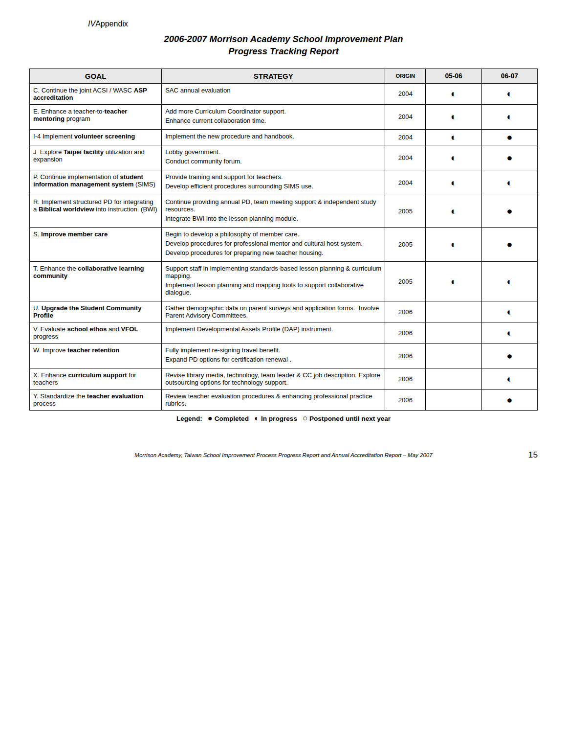IV Appendix
2006-2007 Morrison Academy School Improvement Plan
Progress Tracking Report
| GOAL | STRATEGY | ORIGIN | 05-06 | 06-07 |
| --- | --- | --- | --- | --- |
| C. Continue the joint ACSI / WASC ASP accreditation | SAC annual evaluation | 2004 | ◐ | ◐ |
| E. Enhance a teacher-to- teacher mentoring program | Add more Curriculum Coordinator support. Enhance current collaboration time. | 2004 | ◐ | ◐ |
| I-4 Implement volunteer screening | Implement the new procedure and handbook. | 2004 | ◐ | ● |
| J Explore Taipei facility utilization and expansion | Lobby government. Conduct community forum. | 2004 | ◐ | ● |
| P. Continue implementation of student information management system (SIMS) | Provide training and support for teachers. Develop efficient procedures surrounding SIMS use. | 2004 | ◐ | ◐ |
| R. Implement structured PD for integrating a Biblical worldview into instruction. (BWI) | Continue providing annual PD, team meeting support & independent study resources. Integrate BWI into the lesson planning module. | 2005 | ◐ | ● |
| S. Improve member care | Begin to develop a philosophy of member care. Develop procedures for professional mentor and cultural host system. Develop procedures for preparing new teacher housing. | 2005 | ◐ | ● |
| T. Enhance the collaborative learning community | Support staff in implementing standards-based lesson planning & curriculum mapping. Implement lesson planning and mapping tools to support collaborative dialogue. | 2005 | ◐ | ◐ |
| U. Upgrade the Student Community Profile | Gather demographic data on parent surveys and application forms. Involve Parent Advisory Committees. | 2006 | | ◐ |
| V. Evaluate school ethos and VFOL progress | Implement Developmental Assets Profile (DAP) instrument. | 2006 | | ◐ |
| W. Improve teacher retention | Fully implement re-signing travel benefit. Expand PD options for certification renewal . | 2006 | | ● |
| X. Enhance curriculum support for teachers | Revise library media, technology, team leader & CC job description. Explore outsourcing options for technology support. | 2006 | | ◐ |
| Y. Standardize the teacher evaluation process | Review teacher evaluation procedures & enhancing professional practice rubrics. | 2006 | | ● |
Legend: ● Completed ◐ In progress ○ Postponed until next year
Morrison Academy, Taiwan School Improvement Process Progress Report and Annual Accreditation Report – May 2007 15